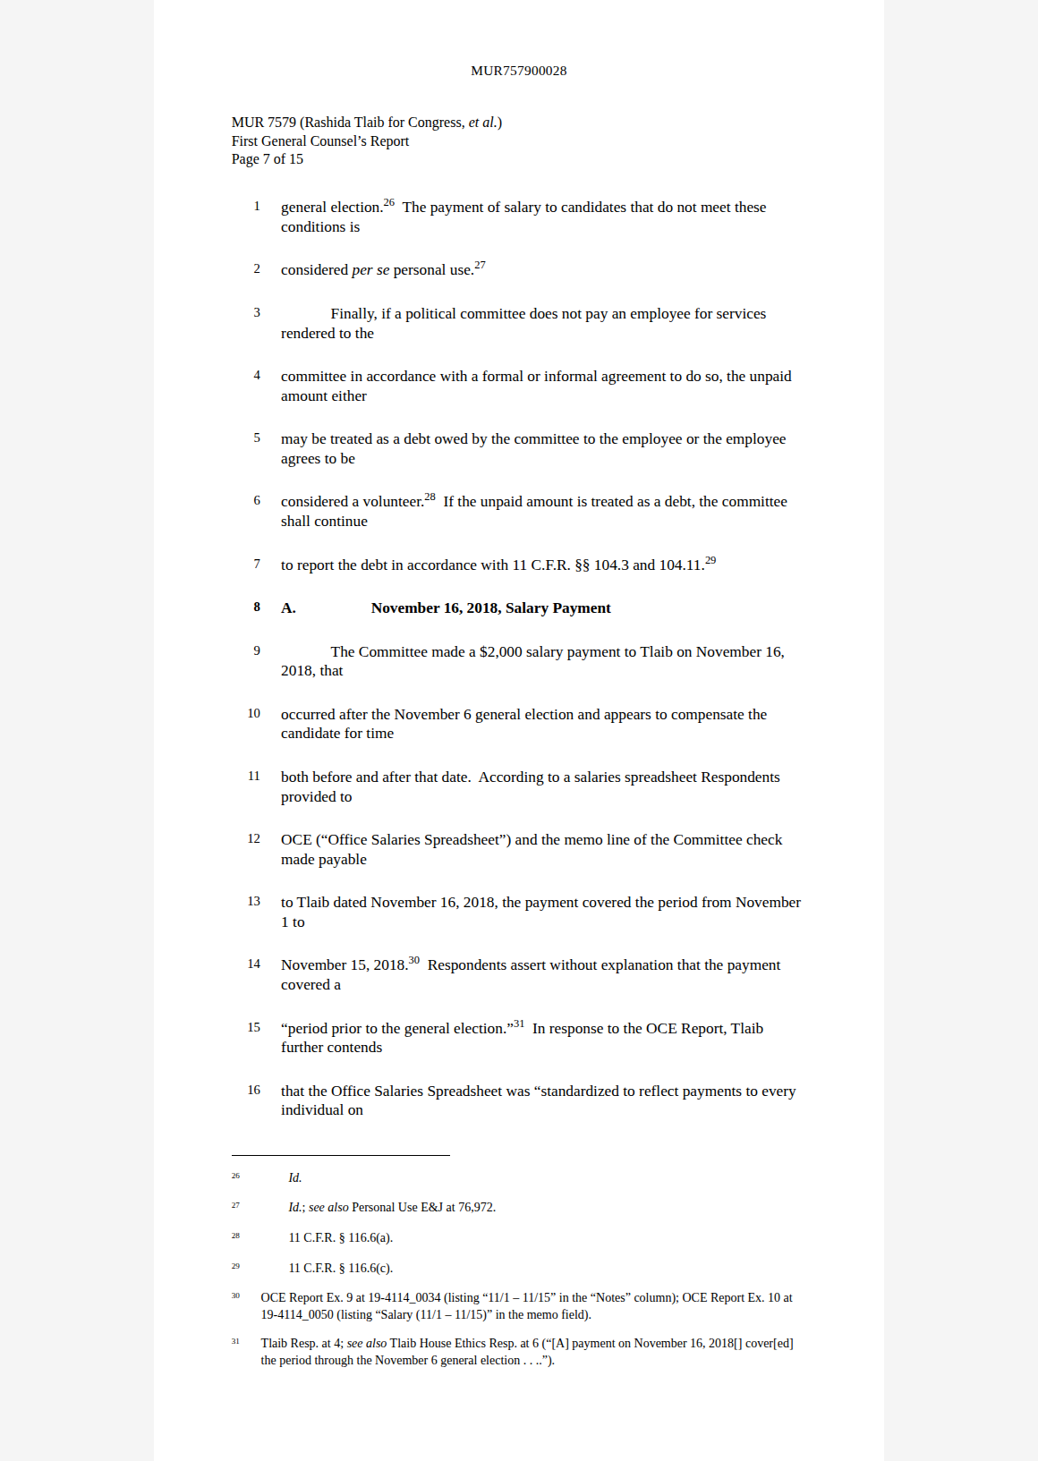MUR757900028
MUR 7579 (Rashida Tlaib for Congress, et al.)
First General Counsel’s Report
Page 7 of 15
general election.26 The payment of salary to candidates that do not meet these conditions is
considered per se personal use.27
Finally, if a political committee does not pay an employee for services rendered to the
committee in accordance with a formal or informal agreement to do so, the unpaid amount either
may be treated as a debt owed by the committee to the employee or the employee agrees to be
considered a volunteer.28 If the unpaid amount is treated as a debt, the committee shall continue
to report the debt in accordance with 11 C.F.R. §§ 104.3 and 104.11.29
A. November 16, 2018, Salary Payment
The Committee made a $2,000 salary payment to Tlaib on November 16, 2018, that
occurred after the November 6 general election and appears to compensate the candidate for time
both before and after that date. According to a salaries spreadsheet Respondents provided to
OCE (“Office Salaries Spreadsheet”) and the memo line of the Committee check made payable
to Tlaib dated November 16, 2018, the payment covered the period from November 1 to
November 15, 2018.30 Respondents assert without explanation that the payment covered a
“period prior to the general election.”31 In response to the OCE Report, Tlaib further contends
that the Office Salaries Spreadsheet was “standardized to reflect payments to every individual on
26
Id.
27
Id.; see also Personal Use E&J at 76,972.
28
11 C.F.R. § 116.6(a).
29
11 C.F.R. § 116.6(c).
30
OCE Report Ex. 9 at 19-4114_0034 (listing “11/1 – 11/15” in the “Notes” column); OCE Report Ex. 10 at 19-4114_0050 (listing “Salary (11/1 – 11/15)” in the memo field).
31
Tlaib Resp. at 4; see also Tlaib House Ethics Resp. at 6 (“[A] payment on November 16, 2018[] cover[ed] the period through the November 6 general election . . ..”).